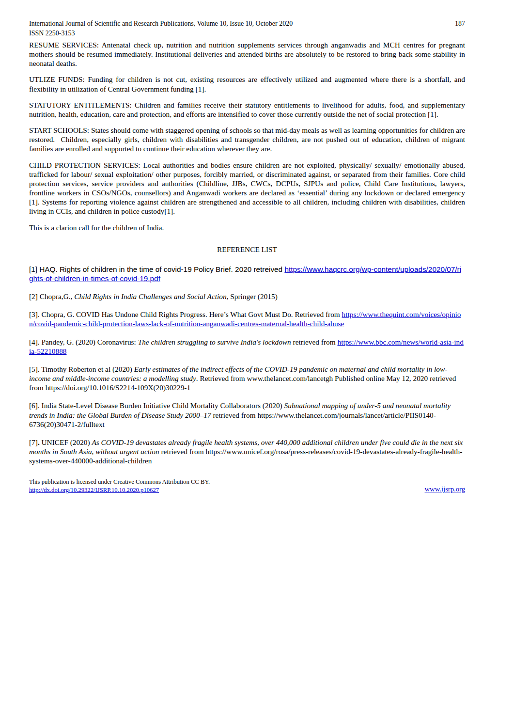International Journal of Scientific and Research Publications, Volume 10, Issue 10, October 2020 187
ISSN 2250-3153
RESUME SERVICES: Antenatal check up, nutrition and nutrition supplements services through anganwadis and MCH centres for pregnant mothers should be resumed immediately. Institutional deliveries and attended births are absolutely to be restored to bring back some stability in neonatal deaths.
UTLIZE FUNDS: Funding for children is not cut, existing resources are effectively utilized and augmented where there is a shortfall, and flexibility in utilization of Central Government funding [1].
STATUTORY ENTITLEMENTS: Children and families receive their statutory entitlements to livelihood for adults, food, and supplementary nutrition, health, education, care and protection, and efforts are intensified to cover those currently outside the net of social protection [1].
START SCHOOLS: States should come with staggered opening of schools so that mid-day meals as well as learning opportunities for children are restored. Children, especially girls, children with disabilities and transgender children, are not pushed out of education, children of migrant families are enrolled and supported to continue their education wherever they are.
CHILD PROTECTION SERVICES: Local authorities and bodies ensure children are not exploited, physically/ sexually/ emotionally abused, trafficked for labour/ sexual exploitation/ other purposes, forcibly married, or discriminated against, or separated from their families. Core child protection services, service providers and authorities (Childline, JJBs, CWCs, DCPUs, SJPUs and police, Child Care Institutions, lawyers, frontline workers in CSOs/NGOs, counsellors) and Anganwadi workers are declared as ‘essential’ during any lockdown or declared emergency [1]. Systems for reporting violence against children are strengthened and accessible to all children, including children with disabilities, children living in CCIs, and children in police custody[1].
This is a clarion call for the children of India.
REFERENCE LIST
[1] HAQ. Rights of children in the time of covid-19 Policy Brief. 2020 retreived https://www.haqcrc.org/wp-content/uploads/2020/07/rights-of-children-in-times-of-covid-19.pdf
[2] Chopra,G., Child Rights in India Challenges and Social Action, Springer (2015)
[3]. Chopra, G. COVID Has Undone Child Rights Progress. Here’s What Govt Must Do. Retrieved from https://www.thequint.com/voices/opinion/covid-pandemic-child-protection-laws-lack-of-nutrition-anganwadi-centres-maternal-health-child-abuse
[4]. Pandey, G. (2020) Coronavirus: The children struggling to survive India's lockdown retrieved from https://www.bbc.com/news/world-asia-india-52210888
[5]. Timothy Roberton et al (2020) Early estimates of the indirect effects of the COVID-19 pandemic on maternal and child mortality in low-income and middle-income countries: a modelling study. Retrieved from www.thelancet.com/lancetgh Published online May 12, 2020 retrieved from https://doi.org/10.1016/S2214-109X(20)30229-1
[6]. India State-Level Disease Burden Initiative Child Mortality Collaborators (2020) Subnational mapping of under-5 and neonatal mortality trends in India: the Global Burden of Disease Study 2000–17 retrieved from https://www.thelancet.com/journals/lancet/article/PIIS0140-6736(20)30471-2/fulltext
[7]. UNICEF (2020) As COVID-19 devastates already fragile health systems, over 440,000 additional children under five could die in the next six months in South Asia, without urgent action retrieved from https://www.unicef.org/rosa/press-releases/covid-19-devastates-already-fragile-health-systems-over-440000-additional-children
This publication is licensed under Creative Commons Attribution CC BY.
http://dx.doi.org/10.29322/IJSRP.10.10.2020.p10627 www.ijsrp.org